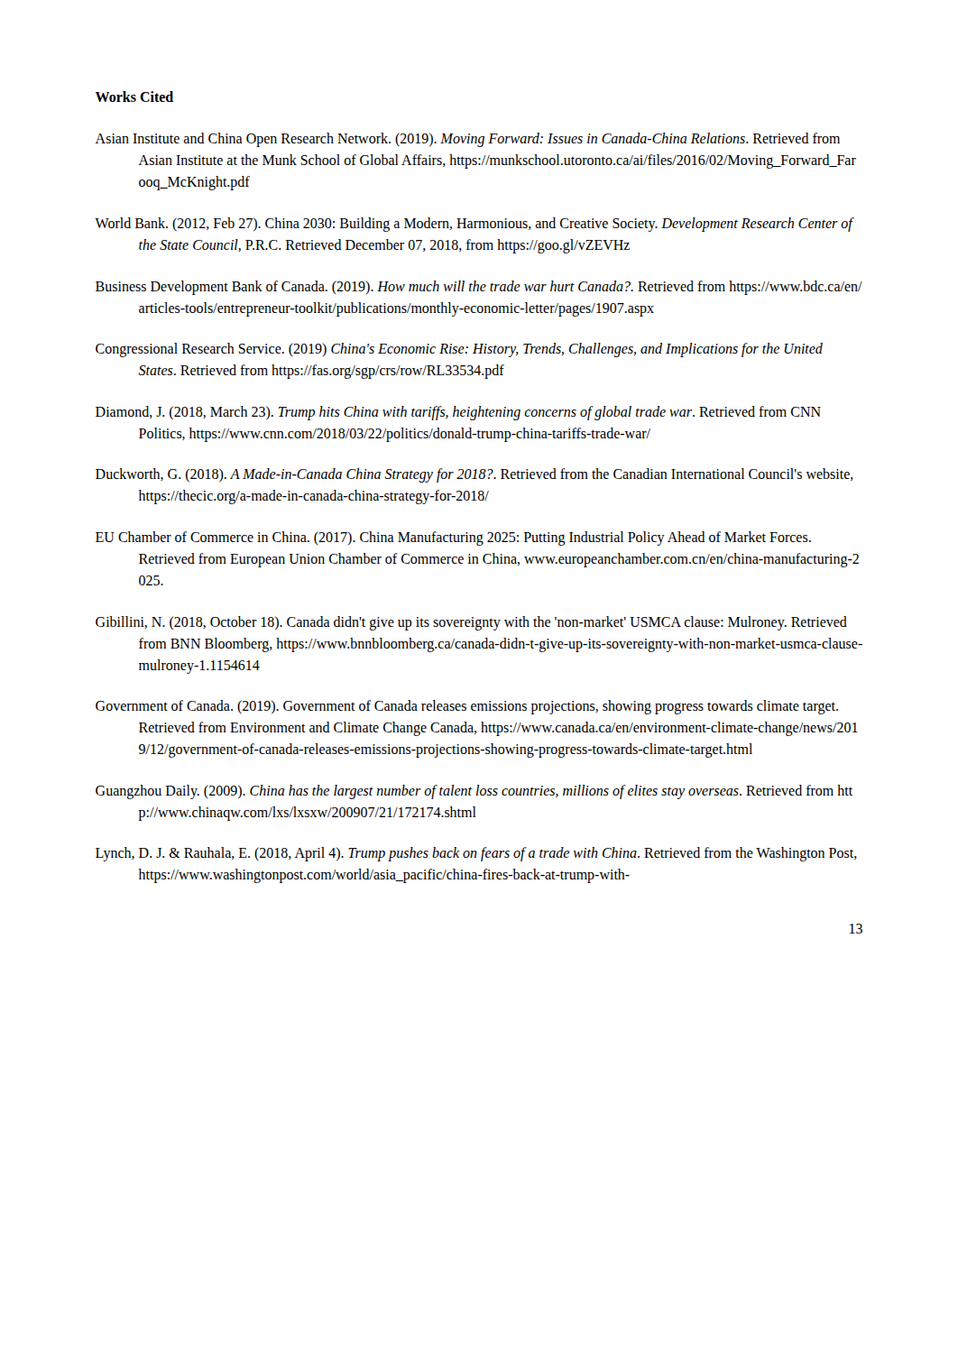Works Cited
Asian Institute and China Open Research Network. (2019). Moving Forward: Issues in Canada-China Relations. Retrieved from Asian Institute at the Munk School of Global Affairs, https://munkschool.utoronto.ca/ai/files/2016/02/Moving_Forward_Farooq_McKnight.pdf
World Bank. (2012, Feb 27). China 2030: Building a Modern, Harmonious, and Creative Society. Development Research Center of the State Council, P.R.C. Retrieved December 07, 2018, from https://goo.gl/vZEVHz
Business Development Bank of Canada. (2019). How much will the trade war hurt Canada?. Retrieved from https://www.bdc.ca/en/articles-tools/entrepreneur-toolkit/publications/monthly-economic-letter/pages/1907.aspx
Congressional Research Service. (2019) China's Economic Rise: History, Trends, Challenges, and Implications for the United States. Retrieved from https://fas.org/sgp/crs/row/RL33534.pdf
Diamond, J. (2018, March 23). Trump hits China with tariffs, heightening concerns of global trade war. Retrieved from CNN Politics, https://www.cnn.com/2018/03/22/politics/donald-trump-china-tariffs-trade-war/
Duckworth, G. (2018). A Made-in-Canada China Strategy for 2018?. Retrieved from the Canadian International Council's website, https://thecic.org/a-made-in-canada-china-strategy-for-2018/
EU Chamber of Commerce in China. (2017). China Manufacturing 2025: Putting Industrial Policy Ahead of Market Forces. Retrieved from European Union Chamber of Commerce in China, www.europeanchamber.com.cn/en/china-manufacturing-2025.
Gibillini, N. (2018, October 18). Canada didn't give up its sovereignty with the 'non-market' USMCA clause: Mulroney. Retrieved from BNN Bloomberg, https://www.bnnbloomberg.ca/canada-didn-t-give-up-its-sovereignty-with-non-market-usmca-clause-mulroney-1.1154614
Government of Canada. (2019). Government of Canada releases emissions projections, showing progress towards climate target. Retrieved from Environment and Climate Change Canada, https://www.canada.ca/en/environment-climate-change/news/2019/12/government-of-canada-releases-emissions-projections-showing-progress-towards-climate-target.html
Guangzhou Daily. (2009). China has the largest number of talent loss countries, millions of elites stay overseas. Retrieved from http://www.chinaqw.com/lxs/lxsxw/200907/21/172174.shtml
Lynch, D. J. & Rauhala, E. (2018, April 4). Trump pushes back on fears of a trade with China. Retrieved from the Washington Post, https://www.washingtonpost.com/world/asia_pacific/china-fires-back-at-trump-with-
13